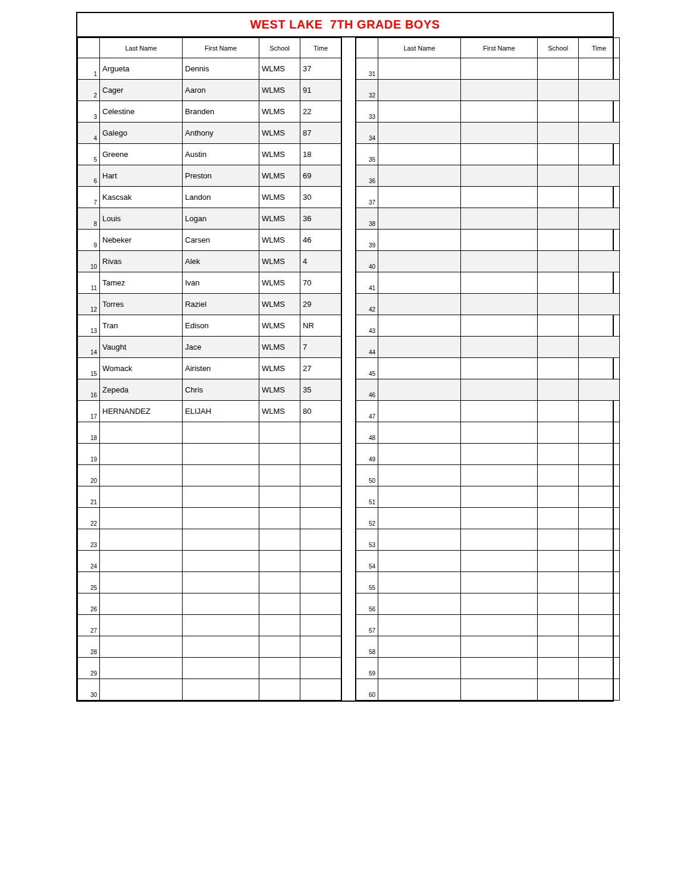WEST LAKE 7TH GRADE BOYS
| | Last Name | First Name | School | Time | | | Last Name | First Name | School | Time |
| 1 | Argueta | Dennis | WLMS | 37 | | 31 | | | | |
| 2 | Cager | Aaron | WLMS | 91 | | 32 | | | | |
| 3 | Celestine | Branden | WLMS | 22 | | 33 | | | | |
| 4 | Galego | Anthony | WLMS | 87 | | 34 | | | | |
| 5 | Greene | Austin | WLMS | 18 | | 35 | | | | |
| 6 | Hart | Preston | WLMS | 69 | | 36 | | | | |
| 7 | Kascsak | Landon | WLMS | 30 | | 37 | | | | |
| 8 | Louis | Logan | WLMS | 36 | | 38 | | | | |
| 9 | Nebeker | Carsen | WLMS | 46 | | 39 | | | | |
| 10 | Rivas | Alek | WLMS | 4 | | 40 | | | | |
| 11 | Tamez | Ivan | WLMS | 70 | | 41 | | | | |
| 12 | Torres | Raziel | WLMS | 29 | | 42 | | | | |
| 13 | Tran | Edison | WLMS | NR | | 43 | | | | |
| 14 | Vaught | Jace | WLMS | 7 | | 44 | | | | |
| 15 | Womack | Airisten | WLMS | 27 | | 45 | | | | |
| 16 | Zepeda | Chris | WLMS | 35 | | 46 | | | | |
| 17 | HERNANDEZ | ELIJAH | WLMS | 80 | | 47 | | | | |
| 18 | | | | | | 48 | | | | |
| 19 | | | | | | 49 | | | | |
| 20 | | | | | | 50 | | | | |
| 21 | | | | | | 51 | | | | |
| 22 | | | | | | 52 | | | | |
| 23 | | | | | | 53 | | | | |
| 24 | | | | | | 54 | | | | |
| 25 | | | | | | 55 | | | | |
| 26 | | | | | | 56 | | | | |
| 27 | | | | | | 57 | | | | |
| 28 | | | | | | 58 | | | | |
| 29 | | | | | | 59 | | | | |
| 30 | | | | | | 60 | | | | |